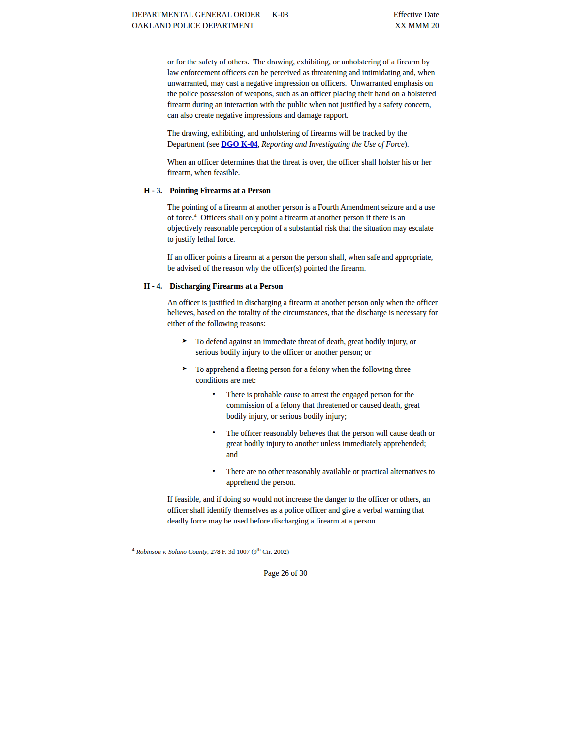| DEPARTMENTAL GENERAL ORDER K-03 | Effective Date |
| OAKLAND POLICE DEPARTMENT | XX MMM 20 |
or for the safety of others. The drawing, exhibiting, or unholstering of a firearm by law enforcement officers can be perceived as threatening and intimidating and, when unwarranted, may cast a negative impression on officers. Unwarranted emphasis on the police possession of weapons, such as an officer placing their hand on a holstered firearm during an interaction with the public when not justified by a safety concern, can also create negative impressions and damage rapport.
The drawing, exhibiting, and unholstering of firearms will be tracked by the Department (see DGO K-04, Reporting and Investigating the Use of Force).
When an officer determines that the threat is over, the officer shall holster his or her firearm, when feasible.
H - 3. Pointing Firearms at a Person
The pointing of a firearm at another person is a Fourth Amendment seizure and a use of force.4 Officers shall only point a firearm at another person if there is an objectively reasonable perception of a substantial risk that the situation may escalate to justify lethal force.
If an officer points a firearm at a person the person shall, when safe and appropriate, be advised of the reason why the officer(s) pointed the firearm.
H - 4. Discharging Firearms at a Person
An officer is justified in discharging a firearm at another person only when the officer believes, based on the totality of the circumstances, that the discharge is necessary for either of the following reasons:
To defend against an immediate threat of death, great bodily injury, or serious bodily injury to the officer or another person; or
To apprehend a fleeing person for a felony when the following three conditions are met:
There is probable cause to arrest the engaged person for the commission of a felony that threatened or caused death, great bodily injury, or serious bodily injury;
The officer reasonably believes that the person will cause death or great bodily injury to another unless immediately apprehended; and
There are no other reasonably available or practical alternatives to apprehend the person.
If feasible, and if doing so would not increase the danger to the officer or others, an officer shall identify themselves as a police officer and give a verbal warning that deadly force may be used before discharging a firearm at a person.
4 Robinson v. Solano County, 278 F. 3d 1007 (9th Cir. 2002)
Page 26 of 30